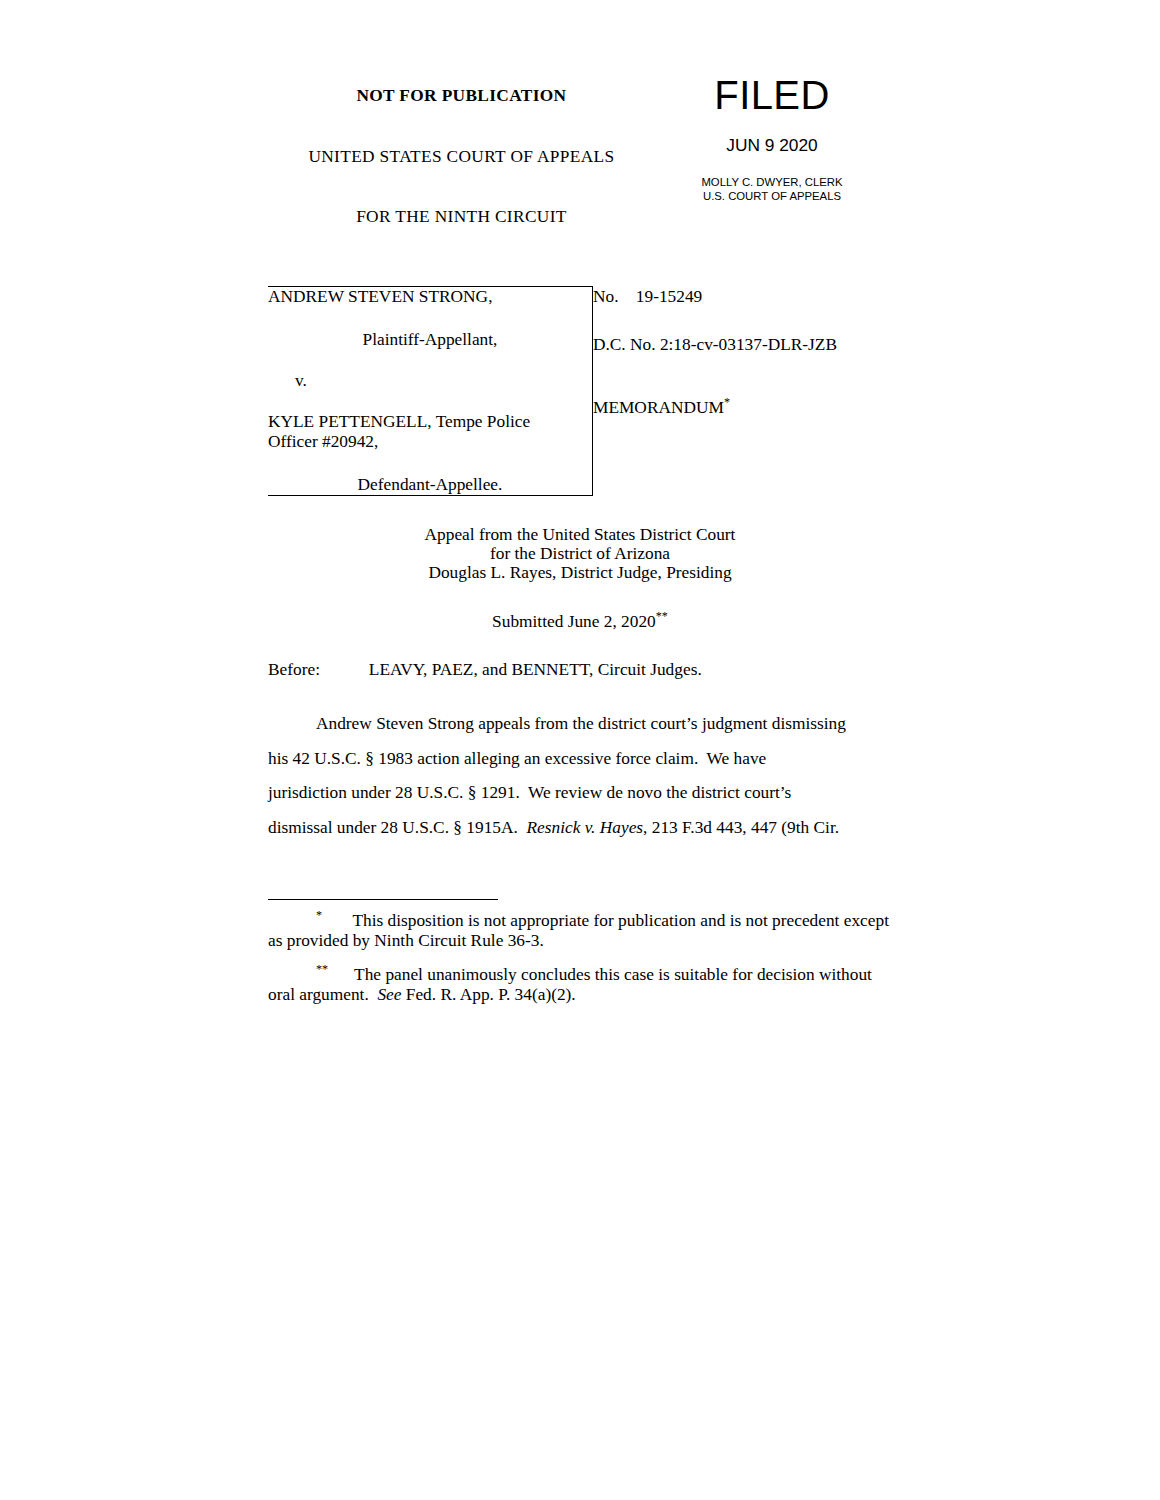NOT FOR PUBLICATION
UNITED STATES COURT OF APPEALS
FOR THE NINTH CIRCUIT
FILED
JUN 9 2020
MOLLY C. DWYER, CLERK
U.S. COURT OF APPEALS
| ANDREW STEVEN STRONG, Plaintiff-Appellant, v. KYLE PETTENGELL, Tempe Police Officer #20942, Defendant-Appellee. | No. 19-15249 D.C. No. 2:18-cv-03137-DLR-JZB MEMORANDUM * |
Appeal from the United States District Court
for the District of Arizona
Douglas L. Rayes, District Judge, Presiding
Submitted June 2, 2020**
Before: LEAVY, PAEZ, and BENNETT, Circuit Judges.
Andrew Steven Strong appeals from the district court’s judgment dismissing
his 42 U.S.C. § 1983 action alleging an excessive force claim. We have
jurisdiction under 28 U.S.C. § 1291. We review de novo the district court’s
dismissal under 28 U.S.C. § 1915A. Resnick v. Hayes, 213 F.3d 443, 447 (9th Cir.
* This disposition is not appropriate for publication and is not precedent except as provided by Ninth Circuit Rule 36-3.
** The panel unanimously concludes this case is suitable for decision without oral argument. See Fed. R. App. P. 34(a)(2).